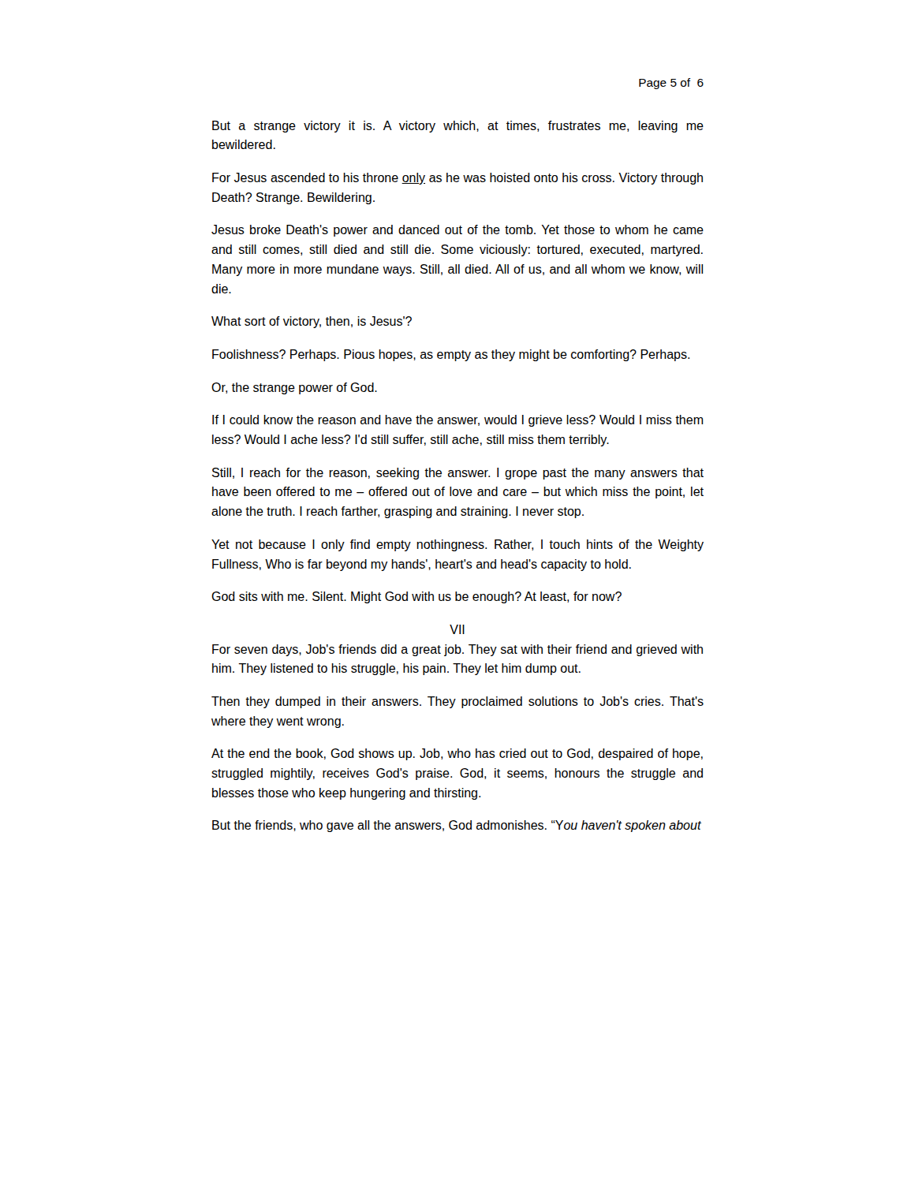Page 5 of 6
But a strange victory it is. A victory which, at times, frustrates me, leaving me bewildered.
For Jesus ascended to his throne only as he was hoisted onto his cross. Victory through Death? Strange. Bewildering.
Jesus broke Death's power and danced out of the tomb. Yet those to whom he came and still comes, still died and still die. Some viciously: tortured, executed, martyred. Many more in more mundane ways. Still, all died. All of us, and all whom we know, will die.
What sort of victory, then, is Jesus'?
Foolishness? Perhaps. Pious hopes, as empty as they might be comforting? Perhaps.
Or, the strange power of God.
If I could know the reason and have the answer, would I grieve less? Would I miss them less? Would I ache less? I'd still suffer, still ache, still miss them terribly.
Still, I reach for the reason, seeking the answer. I grope past the many answers that have been offered to me – offered out of love and care – but which miss the point, let alone the truth. I reach farther, grasping and straining. I never stop.
Yet not because I only find empty nothingness. Rather, I touch hints of the Weighty Fullness, Who is far beyond my hands', heart's and head's capacity to hold.
God sits with me. Silent. Might God with us be enough? At least, for now?
VII
For seven days, Job's friends did a great job. They sat with their friend and grieved with him. They listened to his struggle, his pain. They let him dump out.
Then they dumped in their answers. They proclaimed solutions to Job's cries. That's where they went wrong.
At the end the book, God shows up. Job, who has cried out to God, despaired of hope, struggled mightily, receives God's praise. God, it seems, honours the struggle and blesses those who keep hungering and thirsting.
But the friends, who gave all the answers, God admonishes. “You haven't spoken about